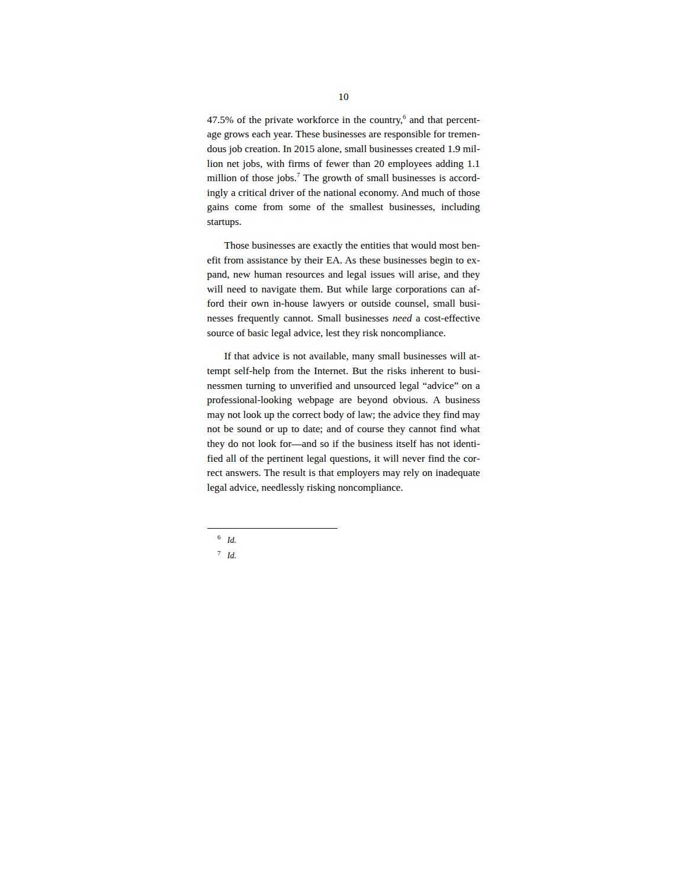10
47.5% of the private workforce in the country,6 and that percentage grows each year. These businesses are responsible for tremendous job creation. In 2015 alone, small businesses created 1.9 million net jobs, with firms of fewer than 20 employees adding 1.1 million of those jobs.7 The growth of small businesses is accordingly a critical driver of the national economy. And much of those gains come from some of the smallest businesses, including startups.
Those businesses are exactly the entities that would most benefit from assistance by their EA. As these businesses begin to expand, new human resources and legal issues will arise, and they will need to navigate them. But while large corporations can afford their own in-house lawyers or outside counsel, small businesses frequently cannot. Small businesses need a cost-effective source of basic legal advice, lest they risk noncompliance.
If that advice is not available, many small businesses will attempt self-help from the Internet. But the risks inherent to businessmen turning to unverified and unsourced legal “advice” on a professional-looking webpage are beyond obvious. A business may not look up the correct body of law; the advice they find may not be sound or up to date; and of course they cannot find what they do not look for—and so if the business itself has not identified all of the pertinent legal questions, it will never find the correct answers. The result is that employers may rely on inadequate legal advice, needlessly risking noncompliance.
6 Id.
7 Id.